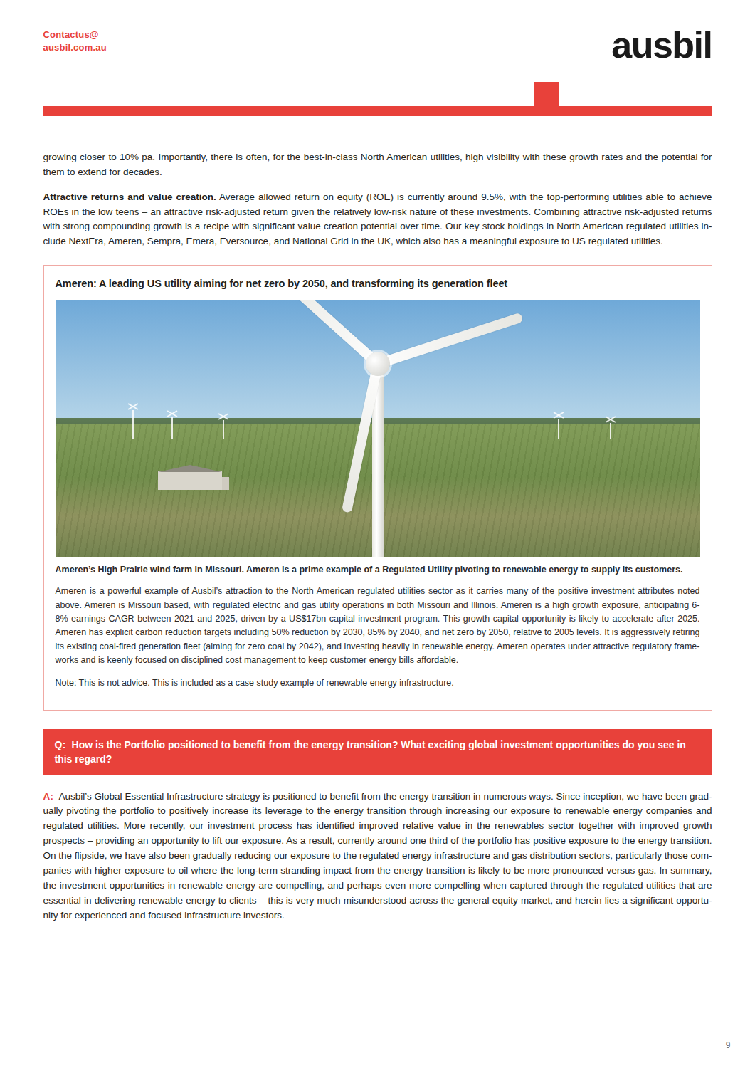Contactus@
ausbil.com.au
ausbil
growing closer to 10% pa. Importantly, there is often, for the best-in-class North American utilities, high visibility with these growth rates and the potential for them to extend for decades.
Attractive returns and value creation. Average allowed return on equity (ROE) is currently around 9.5%, with the top-performing utilities able to achieve ROEs in the low teens – an attractive risk-adjusted return given the relatively low-risk nature of these investments. Combining attractive risk-adjusted returns with strong compounding growth is a recipe with significant value creation potential over time. Our key stock holdings in North American regulated utilities include NextEra, Ameren, Sempra, Emera, Eversource, and National Grid in the UK, which also has a meaningful exposure to US regulated utilities.
Ameren: A leading US utility aiming for net zero by 2050, and transforming its generation fleet
Ameren’s High Prairie wind farm in Missouri. Ameren is a prime example of a Regulated Utility pivoting to renewable energy to supply its customers.
Ameren is a powerful example of Ausbil’s attraction to the North American regulated utilities sector as it carries many of the positive investment attributes noted above. Ameren is Missouri based, with regulated electric and gas utility operations in both Missouri and Illinois. Ameren is a high growth exposure, anticipating 6-8% earnings CAGR between 2021 and 2025, driven by a US$17bn capital investment program. This growth capital opportunity is likely to accelerate after 2025. Ameren has explicit carbon reduction targets including 50% reduction by 2030, 85% by 2040, and net zero by 2050, relative to 2005 levels. It is aggressively retiring its existing coal-fired generation fleet (aiming for zero coal by 2042), and investing heavily in renewable energy. Ameren operates under attractive regulatory frameworks and is keenly focused on disciplined cost management to keep customer energy bills affordable.
Note: This is not advice. This is included as a case study example of renewable energy infrastructure.
Q: How is the Portfolio positioned to benefit from the energy transition? What exciting global investment opportunities do you see in this regard?
A: Ausbil’s Global Essential Infrastructure strategy is positioned to benefit from the energy transition in numerous ways. Since inception, we have been gradually pivoting the portfolio to positively increase its leverage to the energy transition through increasing our exposure to renewable energy companies and regulated utilities. More recently, our investment process has identified improved relative value in the renewables sector together with improved growth prospects – providing an opportunity to lift our exposure. As a result, currently around one third of the portfolio has positive exposure to the energy transition. On the flipside, we have also been gradually reducing our exposure to the regulated energy infrastructure and gas distribution sectors, particularly those companies with higher exposure to oil where the long-term stranding impact from the energy transition is likely to be more pronounced versus gas. In summary, the investment opportunities in renewable energy are compelling, and perhaps even more compelling when captured through the regulated utilities that are essential in delivering renewable energy to clients – this is very much misunderstood across the general equity market, and herein lies a significant opportunity for experienced and focused infrastructure investors.
9